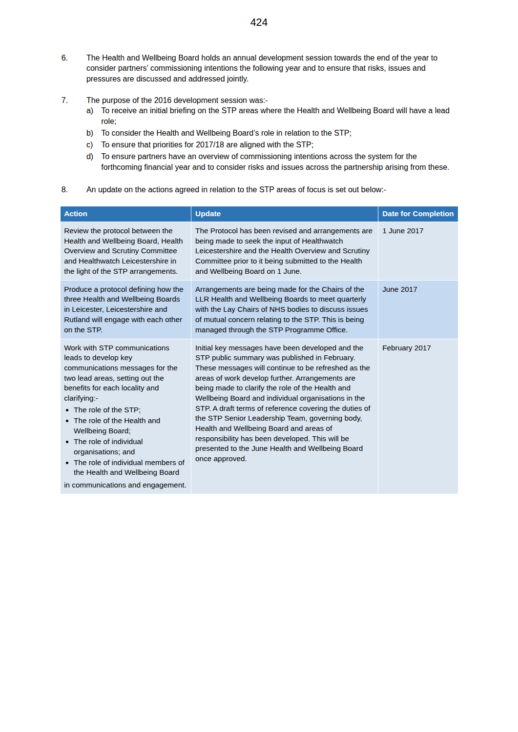424
6. The Health and Wellbeing Board holds an annual development session towards the end of the year to consider partners’ commissioning intentions the following year and to ensure that risks, issues and pressures are discussed and addressed jointly.
7. The purpose of the 2016 development session was:-
a) To receive an initial briefing on the STP areas where the Health and Wellbeing Board will have a lead role;
b) To consider the Health and Wellbeing Board’s role in relation to the STP;
c) To ensure that priorities for 2017/18 are aligned with the STP;
d) To ensure partners have an overview of commissioning intentions across the system for the forthcoming financial year and to consider risks and issues across the partnership arising from these.
8. An update on the actions agreed in relation to the STP areas of focus is set out below:-
| Action | Update | Date for Completion |
| --- | --- | --- |
| Review the protocol between the Health and Wellbeing Board, Health Overview and Scrutiny Committee and Healthwatch Leicestershire in the light of the STP arrangements. | The Protocol has been revised and arrangements are being made to seek the input of Healthwatch Leicestershire and the Health Overview and Scrutiny Committee prior to it being submitted to the Health and Wellbeing Board on 1 June. | 1 June 2017 |
| Produce a protocol defining how the three Health and Wellbeing Boards in Leicester, Leicestershire and Rutland will engage with each other on the STP. | Arrangements are being made for the Chairs of the LLR Health and Wellbeing Boards to meet quarterly with the Lay Chairs of NHS bodies to discuss issues of mutual concern relating to the STP. This is being managed through the STP Programme Office. | June 2017 |
| Work with STP communications leads to develop key communications messages for the two lead areas, setting out the benefits for each locality and clarifying:- The role of the STP; The role of the Health and Wellbeing Board; The role of individual organisations; and The role of individual members of the Health and Wellbeing Board in communications and engagement. | Initial key messages have been developed and the STP public summary was published in February. These messages will continue to be refreshed as the areas of work develop further. Arrangements are being made to clarify the role of the Health and Wellbeing Board and individual organisations in the STP. A draft terms of reference covering the duties of the STP Senior Leadership Team, governing body, Health and Wellbeing Board and areas of responsibility has been developed. This will be presented to the June Health and Wellbeing Board once approved. | February 2017 |